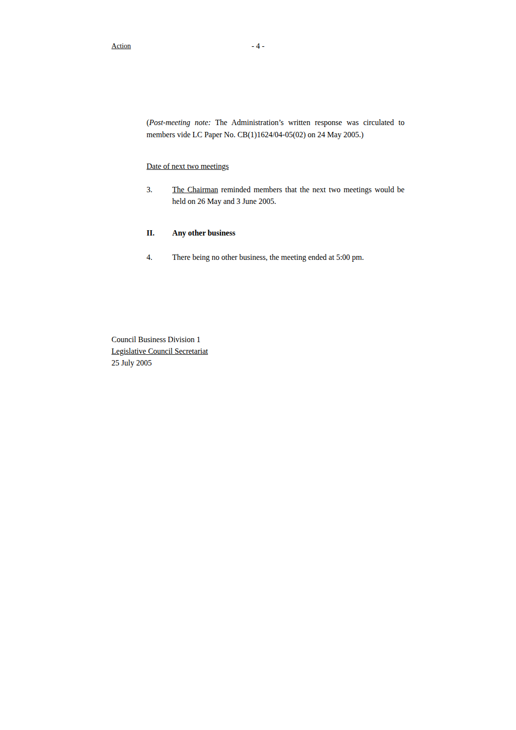Action - 4 -
(Post-meeting note: The Administration’s written response was circulated to members vide LC Paper No. CB(1)1624/04-05(02) on 24 May 2005.)
Date of next two meetings
3. The Chairman reminded members that the next two meetings would be held on 26 May and 3 June 2005.
II. Any other business
4. There being no other business, the meeting ended at 5:00 pm.
Council Business Division 1
Legislative Council Secretariat
25 July 2005